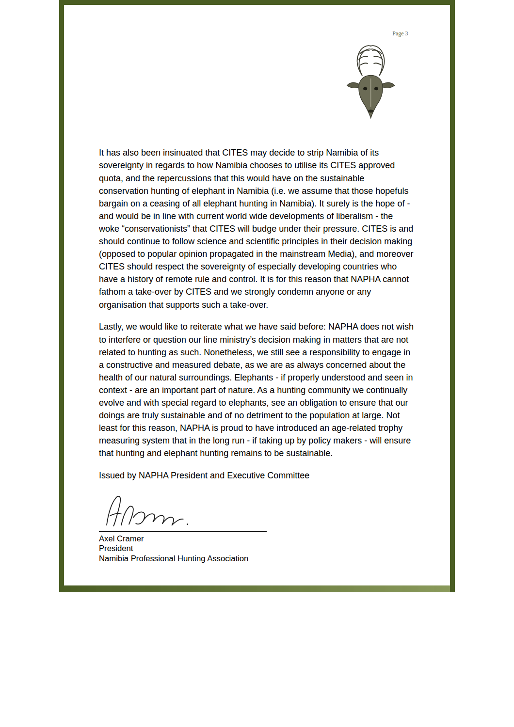Page 3
It has also been insinuated that CITES may decide to strip Namibia of its sovereignty in regards to how Namibia chooses to utilise its CITES approved quota, and the repercussions that this would have on the sustainable conservation hunting of elephant in Namibia (i.e. we assume that those hopefuls bargain on a ceasing of all elephant hunting in Namibia). It surely is the hope of - and would be in line with current world wide developments of liberalism - the woke “conservationists” that CITES will budge under their pressure. CITES is and should continue to follow science and scientific principles in their decision making (opposed to popular opinion propagated in the mainstream Media), and moreover CITES should respect the sovereignty of especially developing countries who have a history of remote rule and control. It is for this reason that NAPHA cannot fathom a take-over by CITES and we strongly condemn anyone or any organisation that supports such a take-over.
Lastly, we would like to reiterate what we have said before: NAPHA does not wish to interfere or question our line ministry’s decision making in matters that are not related to hunting as such. Nonetheless, we still see a responsibility to engage in a constructive and measured debate, as we are as always concerned about the health of our natural surroundings. Elephants - if properly understood and seen in context - are an important part of nature. As a hunting community we continually evolve and with special regard to elephants, see an obligation to ensure that our doings are truly sustainable and of no detriment to the population at large. Not least for this reason, NAPHA is proud to have introduced an age-related trophy measuring system that in the long run - if taking up by policy makers - will ensure that hunting and elephant hunting remains to be sustainable.
Issued by NAPHA President and Executive Committee
Axel Cramer
President
Namibia Professional Hunting Association